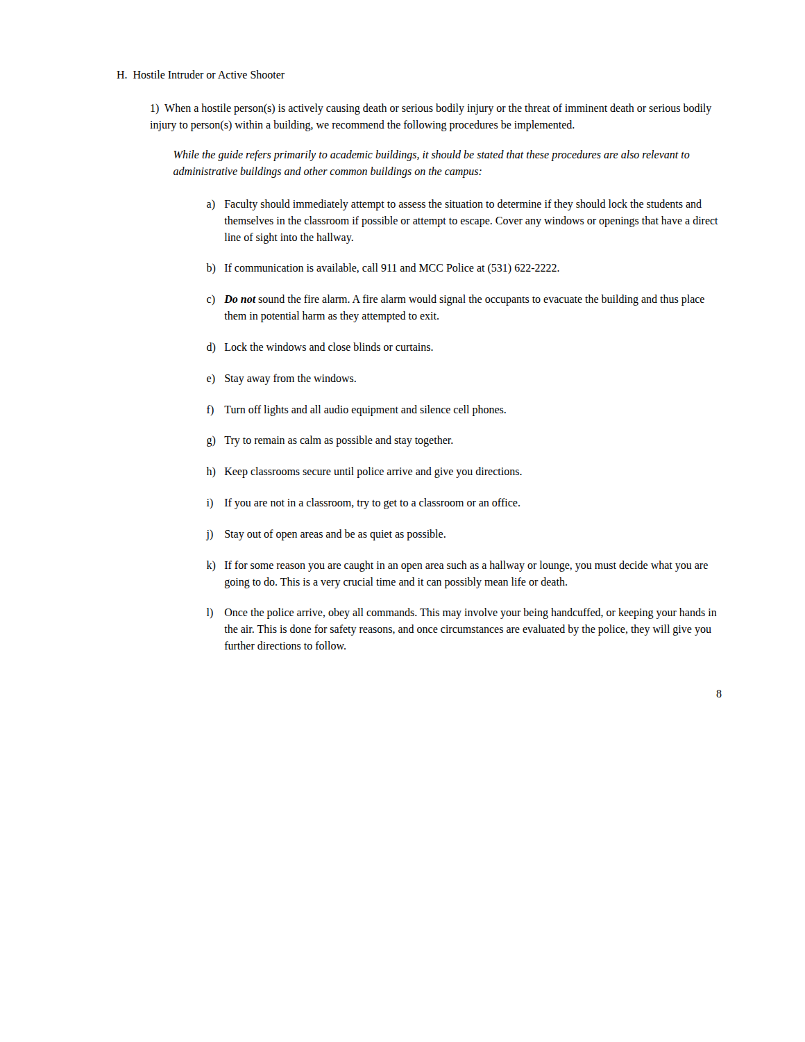H. Hostile Intruder or Active Shooter
1) When a hostile person(s) is actively causing death or serious bodily injury or the threat of imminent death or serious bodily injury to person(s) within a building, we recommend the following procedures be implemented.
While the guide refers primarily to academic buildings, it should be stated that these procedures are also relevant to administrative buildings and other common buildings on the campus:
a) Faculty should immediately attempt to assess the situation to determine if they should lock the students and themselves in the classroom if possible or attempt to escape. Cover any windows or openings that have a direct line of sight into the hallway.
b) If communication is available, call 911 and MCC Police at (531) 622-2222.
c) Do not sound the fire alarm. A fire alarm would signal the occupants to evacuate the building and thus place them in potential harm as they attempted to exit.
d) Lock the windows and close blinds or curtains.
e) Stay away from the windows.
f) Turn off lights and all audio equipment and silence cell phones.
g) Try to remain as calm as possible and stay together.
h) Keep classrooms secure until police arrive and give you directions.
i) If you are not in a classroom, try to get to a classroom or an office.
j) Stay out of open areas and be as quiet as possible.
k) If for some reason you are caught in an open area such as a hallway or lounge, you must decide what you are going to do. This is a very crucial time and it can possibly mean life or death.
l) Once the police arrive, obey all commands. This may involve your being handcuffed, or keeping your hands in the air. This is done for safety reasons, and once circumstances are evaluated by the police, they will give you further directions to follow.
8